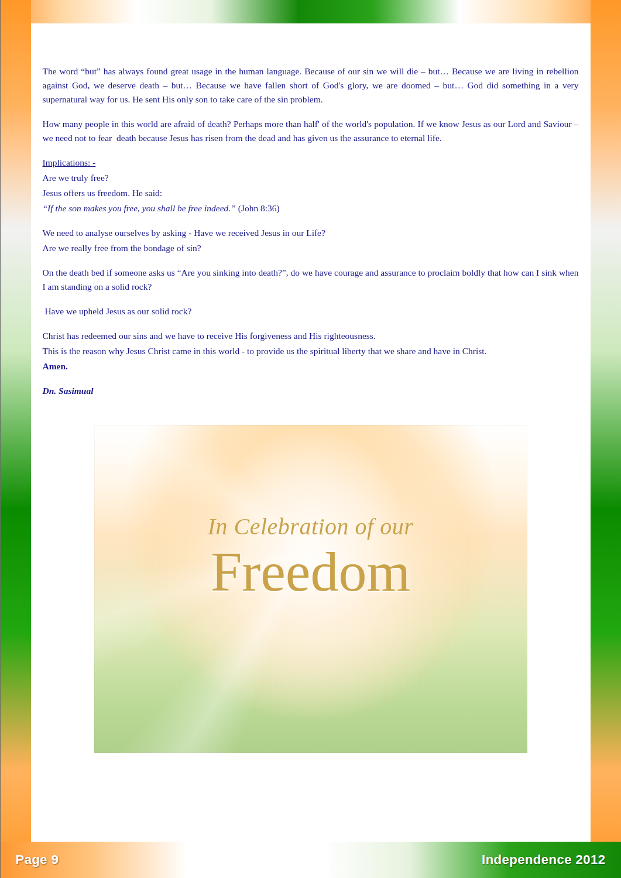The word “but” has always found great usage in the human language. Because of our sin we will die – but… Because we are living in rebellion against God, we deserve death – but… Because we have fallen short of God's glory, we are doomed – but… God did something in a very supernatural way for us. He sent His only son to take care of the sin problem.
How many people in this world are afraid of death? Perhaps more than half' of the world's population. If we know Jesus as our Lord and Saviour – we need not to fear death because Jesus has risen from the dead and has given us the assurance to eternal life.
Implications: -
Are we truly free?
Jesus offers us freedom. He said:
“If the son makes you free, you shall be free indeed.” (John 8:36)
We need to analyse ourselves by asking - Have we received Jesus in our Life?
Are we really free from the bondage of sin?
On the death bed if someone asks us “Are you sinking into death?”, do we have courage and assurance to proclaim boldly that how can I sink when I am standing on a solid rock?
Have we upheld Jesus as our solid rock?
Christ has redeemed our sins and we have to receive His forgiveness and His righteousness.
This is the reason why Jesus Christ came in this world - to provide us the spiritual liberty that we share and have in Christ.
Amen.
Dn. Sasimual
In Celebration of our
Freedom
Page 9
Independence 2012